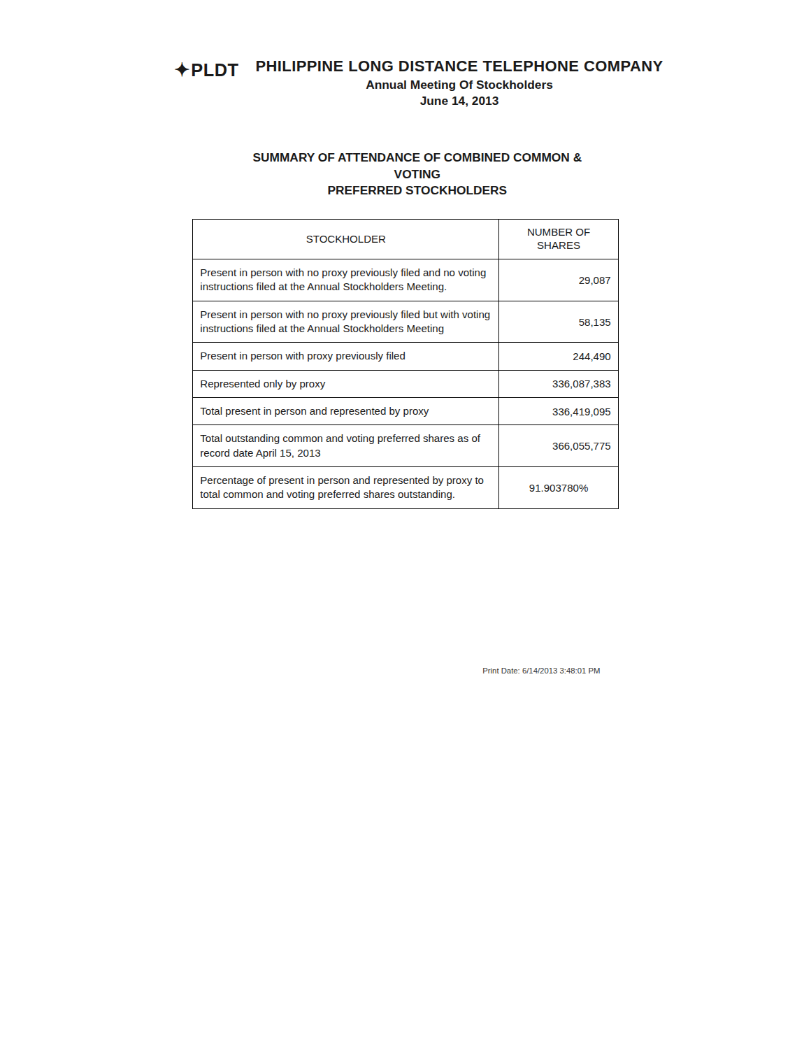✦PLDT
PHILIPPINE LONG DISTANCE TELEPHONE COMPANY
Annual Meeting Of Stockholders
June 14, 2013
SUMMARY OF ATTENDANCE OF COMBINED COMMON & VOTING
PREFERRED STOCKHOLDERS
| STOCKHOLDER | NUMBER OF SHARES |
| --- | --- |
| Present in person with no proxy previously filed and no voting instructions filed at the Annual Stockholders Meeting. | 29,087 |
| Present in person with no proxy previously filed but with voting instructions filed at the Annual Stockholders Meeting | 58,135 |
| Present in person with proxy previously filed | 244,490 |
| Represented only by proxy | 336,087,383 |
| Total present in person and represented by proxy | 336,419,095 |
| Total outstanding common and voting preferred shares as of record date April 15, 2013 | 366,055,775 |
| Percentage of present in person and represented by proxy to total common and voting preferred shares outstanding. | 91.903780% |
Print Date: 6/14/2013 3:48:01 PM